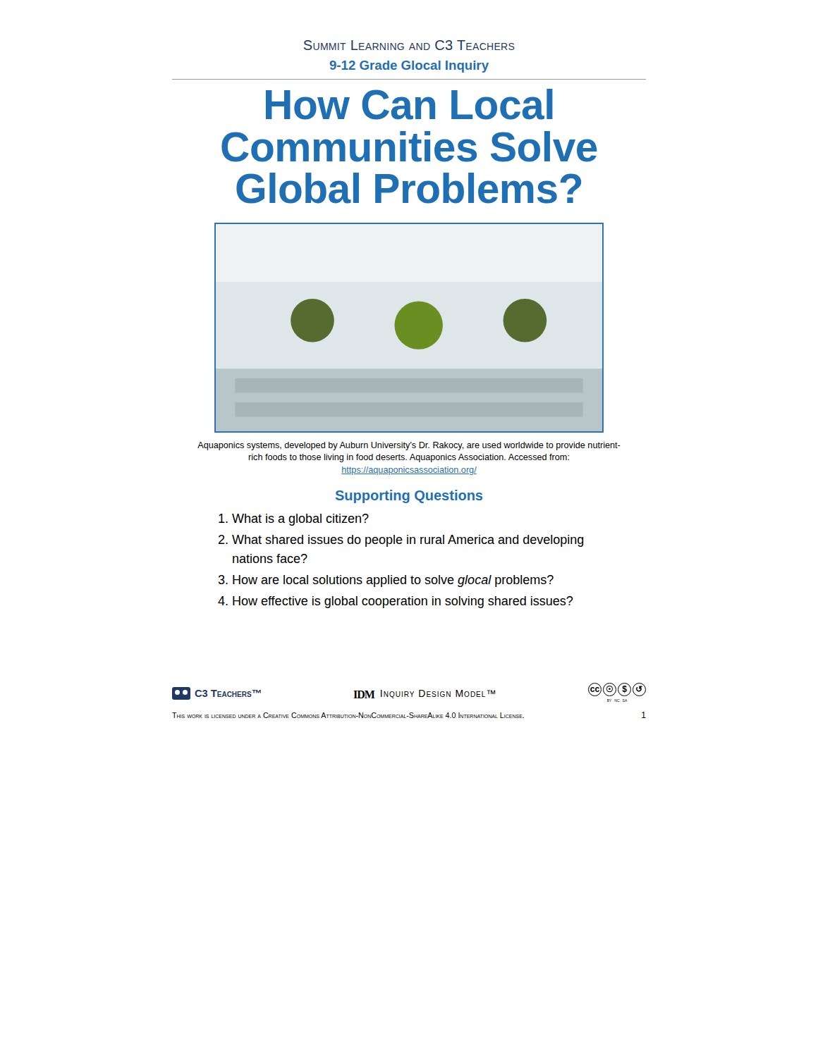Summit Learning and C3 Teachers
9-12 Grade Glocal Inquiry
How Can Local Communities Solve Global Problems?
Aquaponics systems, developed by Auburn University’s Dr. Rakocy, are used worldwide to provide nutrient-rich foods to those living in food deserts. Aquaponics Association. Accessed from: https://aquaponicsassociation.org/
Supporting Questions
What is a global citizen?
What shared issues do people in rural America and developing nations face?
How are local solutions applied to solve glocal problems?
How effective is global cooperation in solving shared issues?
C3 Teachers™
idm Inquiry Design Model™
cc☉$↺
by nc sa
This work is licensed under a Creative Commons Attribution-NonCommercial-ShareAlike 4.0 International License.
1